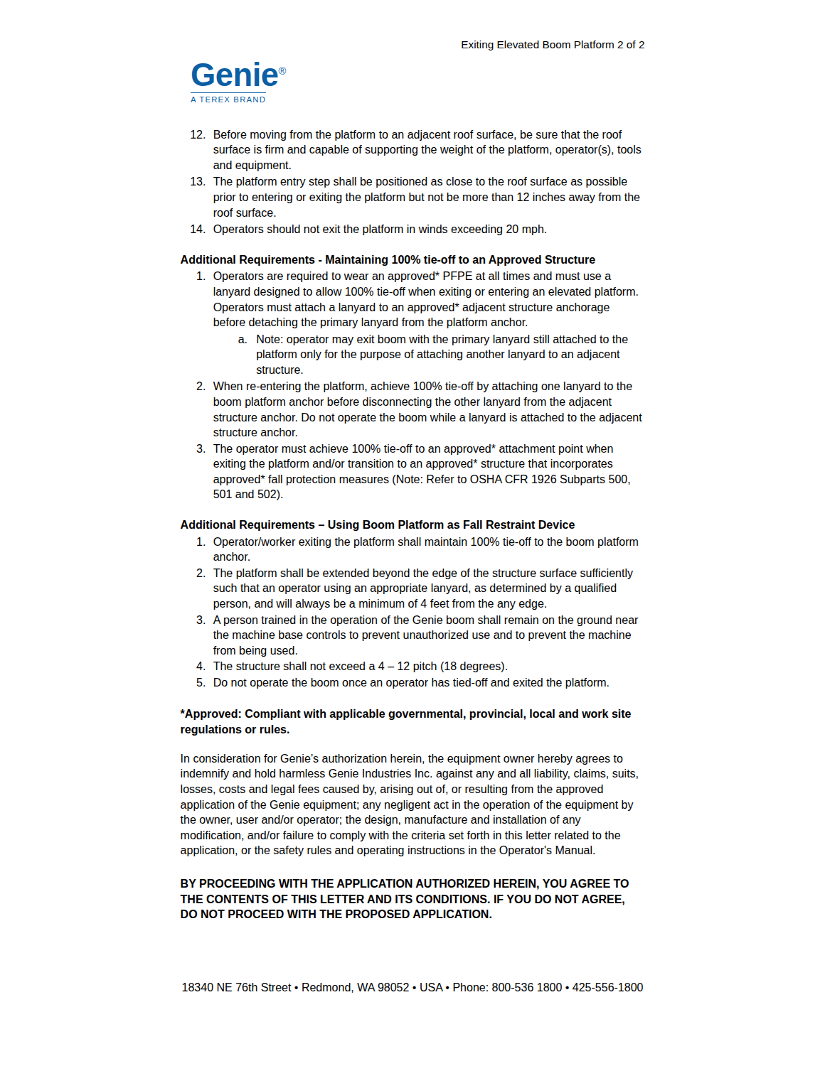Exiting Elevated Boom Platform 2 of 2
Genie®
A TEREX BRAND
Before moving from the platform to an adjacent roof surface, be sure that the roof surface is firm and capable of supporting the weight of the platform, operator(s), tools and equipment.
The platform entry step shall be positioned as close to the roof surface as possible prior to entering or exiting the platform but not be more than 12 inches away from the roof surface.
Operators should not exit the platform in winds exceeding 20 mph.
Additional Requirements - Maintaining 100% tie-off to an Approved Structure
Operators are required to wear an approved* PFPE at all times and must use a lanyard designed to allow 100% tie-off when exiting or entering an elevated platform. Operators must attach a lanyard to an approved* adjacent structure anchorage before detaching the primary lanyard from the platform anchor.
Note: operator may exit boom with the primary lanyard still attached to the platform only for the purpose of attaching another lanyard to an adjacent structure.
When re-entering the platform, achieve 100% tie-off by attaching one lanyard to the boom platform anchor before disconnecting the other lanyard from the adjacent structure anchor. Do not operate the boom while a lanyard is attached to the adjacent structure anchor.
The operator must achieve 100% tie-off to an approved* attachment point when exiting the platform and/or transition to an approved* structure that incorporates approved* fall protection measures (Note: Refer to OSHA CFR 1926 Subparts 500, 501 and 502).
Additional Requirements – Using Boom Platform as Fall Restraint Device
Operator/worker exiting the platform shall maintain 100% tie-off to the boom platform anchor.
The platform shall be extended beyond the edge of the structure surface sufficiently such that an operator using an appropriate lanyard, as determined by a qualified person, and will always be a minimum of 4 feet from the any edge.
A person trained in the operation of the Genie boom shall remain on the ground near the machine base controls to prevent unauthorized use and to prevent the machine from being used.
The structure shall not exceed a 4 – 12 pitch (18 degrees).
Do not operate the boom once an operator has tied-off and exited the platform.
*Approved: Compliant with applicable governmental, provincial, local and work site regulations or rules.
In consideration for Genie’s authorization herein, the equipment owner hereby agrees to indemnify and hold harmless Genie Industries Inc. against any and all liability, claims, suits, losses, costs and legal fees caused by, arising out of, or resulting from the approved application of the Genie equipment; any negligent act in the operation of the equipment by the owner, user and/or operator; the design, manufacture and installation of any modification, and/or failure to comply with the criteria set forth in this letter related to the application, or the safety rules and operating instructions in the Operator's Manual.
BY PROCEEDING WITH THE APPLICATION AUTHORIZED HEREIN, YOU AGREE TO THE CONTENTS OF THIS LETTER AND ITS CONDITIONS. IF YOU DO NOT AGREE, DO NOT PROCEED WITH THE PROPOSED APPLICATION.
18340 NE 76th Street • Redmond, WA 98052 • USA • Phone: 800-536 1800 • 425-556-1800